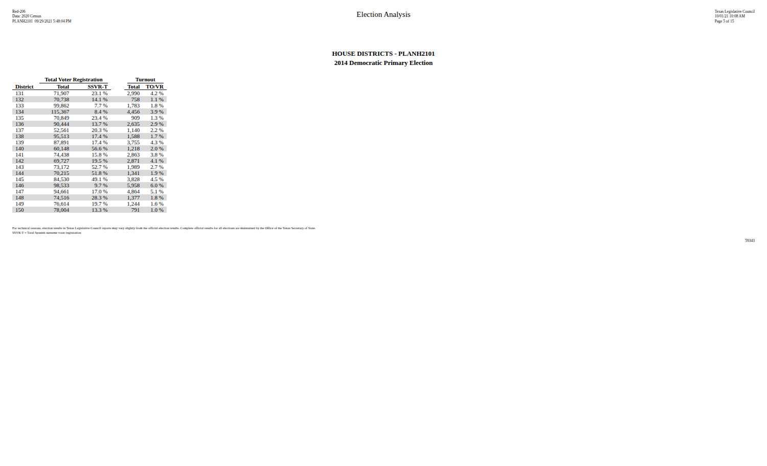Red-206
Data: 2020 Census
PLANH2101 09/29/2021 5:48:04 PM
Election Analysis
Texas Legislative Council
10/01/21 10:08 AM
Page 5 of 15
HOUSE DISTRICTS - PLANH2101
2014 Democratic Primary Election
| | Total Voter Registration | | Turnout |
| --- | --- | --- | --- |
| District | Total | SSVR-T | | Total | TO/VR |
| 131 | 71,907 | 23.1 % | | 2,990 | 4.2 % |
| 132 | 70,738 | 14.1 % | | 758 | 1.1 % |
| 133 | 99,862 | 7.7 % | | 1,783 | 1.8 % |
| 134 | 115,367 | 8.4 % | | 4,456 | 3.9 % |
| 135 | 70,849 | 23.4 % | | 909 | 1.3 % |
| 136 | 90,444 | 13.7 % | | 2,635 | 2.9 % |
| 137 | 52,561 | 20.3 % | | 1,140 | 2.2 % |
| 138 | 95,513 | 17.4 % | | 1,588 | 1.7 % |
| 139 | 87,891 | 17.4 % | | 3,755 | 4.3 % |
| 140 | 60,148 | 56.6 % | | 1,218 | 2.0 % |
| 141 | 74,438 | 15.8 % | | 2,863 | 3.8 % |
| 142 | 69,727 | 19.5 % | | 2,871 | 4.1 % |
| 143 | 73,172 | 52.7 % | | 1,989 | 2.7 % |
| 144 | 70,215 | 51.8 % | | 1,341 | 1.9 % |
| 145 | 84,530 | 49.1 % | | 3,828 | 4.5 % |
| 146 | 98,533 | 9.7 % | | 5,958 | 6.0 % |
| 147 | 94,661 | 17.0 % | | 4,864 | 5.1 % |
| 148 | 74,516 | 28.3 % | | 1,377 | 1.8 % |
| 149 | 76,614 | 19.7 % | | 1,244 | 1.6 % |
| 150 | 78,004 | 13.3 % | | 791 | 1.0 % |
For technical reasons, election results in Texas Legislative Council reports may vary slightly from the official election results. Complete official results for all elections are maintained by the Office of the Texas Secretary of State.
SSVR-T = Total Spanish surname voter registration
59343